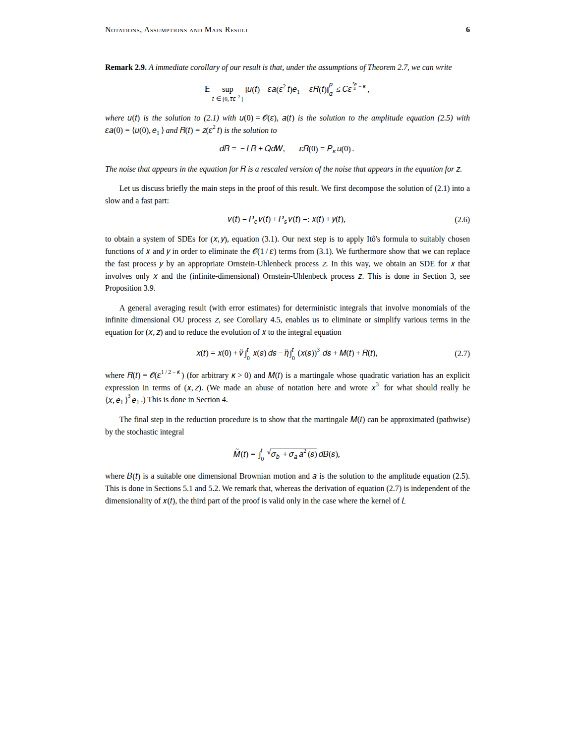Notations, Assumptions and Main Result 6
Remark 2.9. A immediate corollary of our result is that, under the assumptions of Theorem 2.7, we can write
𝔼 sup t∈[0,τε−2] ‖ u(t) − εa(ε2t) e1 − εR(t) ‖ α p ≤ C ε 5p4−κ ,
where u(t) is the solution to (2.1) with u(0)=𝒪(ε), a(t) is the solution to the amplitude equation (2.5) with εa(0)=⟨u(0),e1⟩ and R(t)=z(ε2t) is the solution to
dR = −LR + QdW , εR(0) = Ps u(0) .
The noise that appears in the equation for R is a rescaled version of the noise that appears in the equation for z.
Let us discuss briefly the main steps in the proof of this result. We first decompose the solution of (2.1) into a slow and a fast part:
v(t) = Pcv(t) + Psv(t) =: x(t) + y(t) , (2.6)
to obtain a system of SDEs for (x,y), equation (3.1). Our next step is to apply Itô's formula to suitably chosen functions of x and y in order to eliminate the 𝒪(1/ε) terms from (3.1). We furthermore show that we can replace the fast process y by an appropriate Ornstein-Uhlenbeck process z. In this way, we obtain an SDE for x that involves only x and the (infinite-dimensional) Ornstein-Uhlenbeck process z. This is done in Section 3, see Proposition 3.9.
A general averaging result (with error estimates) for deterministic integrals that involve monomials of the infinite dimensional OU process z, see Corollary 4.5, enables us to eliminate or simplify various terms in the equation for (x,z) and to reduce the evolution of x to the integral equation
x(t) = x(0) + ν~ ∫0t x(s) ds − η~ ∫0t (x(s)) 3 ds + M(t) + R(t) , (2.7)
where R(t)=𝒪(ε1/2−κ) (for arbitrary κ>0) and M(t) is a martingale whose quadratic variation has an explicit expression in terms of (x,z). (We made an abuse of notation here and wrote x3 for what should really be ⟨x,e1⟩3e1.) This is done in Section 4.
The final step in the reduction procedure is to show that the martingale M(t) can be approximated (pathwise) by the stochastic integral
M~(t) = ∫0t σb + σa a2(s) dB(s) ,
where B(t) is a suitable one dimensional Brownian motion and a is the solution to the amplitude equation (2.5). This is done in Sections 5.1 and 5.2. We remark that, whereas the derivation of equation (2.7) is independent of the dimensionality of x(t), the third part of the proof is valid only in the case where the kernel of L